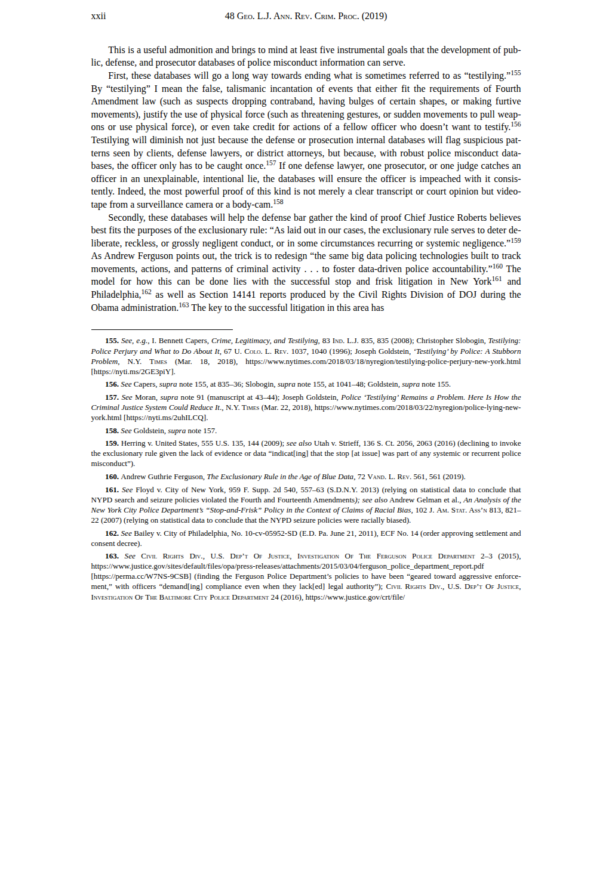xxii 48 Geo. L.J. Ann. Rev. Crim. Proc. (2019) xxii
This is a useful admonition and brings to mind at least five instrumental goals that the development of public, defense, and prosecutor databases of police misconduct information can serve.
First, these databases will go a long way towards ending what is sometimes referred to as “testilying.”155 By “testilying” I mean the false, talismanic incantation of events that either fit the requirements of Fourth Amendment law (such as suspects dropping contraband, having bulges of certain shapes, or making furtive movements), justify the use of physical force (such as threatening gestures, or sudden movements to pull weapons or use physical force), or even take credit for actions of a fellow officer who doesn’t want to testify.156 Testilying will diminish not just because the defense or prosecution internal databases will flag suspicious patterns seen by clients, defense lawyers, or district attorneys, but because, with robust police misconduct databases, the officer only has to be caught once.157 If one defense lawyer, one prosecutor, or one judge catches an officer in an unexplainable, intentional lie, the databases will ensure the officer is impeached with it consistently. Indeed, the most powerful proof of this kind is not merely a clear transcript or court opinion but videotape from a surveillance camera or a body-cam.158
Secondly, these databases will help the defense bar gather the kind of proof Chief Justice Roberts believes best fits the purposes of the exclusionary rule: “As laid out in our cases, the exclusionary rule serves to deter deliberate, reckless, or grossly negligent conduct, or in some circumstances recurring or systemic negligence.”159 As Andrew Ferguson points out, the trick is to redesign “the same big data policing technologies built to track movements, actions, and patterns of criminal activity . . . to foster data-driven police accountability.”160 The model for how this can be done lies with the successful stop and frisk litigation in New York161 and Philadelphia,162 as well as Section 14141 reports produced by the Civil Rights Division of DOJ during the Obama administration.163 The key to the successful litigation in this area has
See, e.g., I. Bennett Capers, Crime, Legitimacy, and Testilying, 83 Ind. L.J. 835, 835 (2008); Christopher Slobogin, Testilying: Police Perjury and What to Do About It, 67 U. Colo. L. Rev. 1037, 1040 (1996); Joseph Goldstein, ‘Testilying’ by Police: A Stubborn Problem, N.Y. Times (Mar. 18, 2018), https://www.nytimes.com/2018/03/18/nyregion/testilying-police-perjury-new-york.html [https://nyti.ms/2GE3piY].
See Capers, supra note 155, at 835–36; Slobogin, supra note 155, at 1041–48; Goldstein, supra note 155.
See Moran, supra note 91 (manuscript at 43–44); Joseph Goldstein, Police ‘Testilying’ Remains a Problem. Here Is How the Criminal Justice System Could Reduce It., N.Y. Times (Mar. 22, 2018), https://www.nytimes.com/2018/03/22/nyregion/police-lying-new-york.html [https://nyti.ms/2uhILCQ].
See Goldstein, supra note 157.
Herring v. United States, 555 U.S. 135, 144 (2009); see also Utah v. Strieff, 136 S. Ct. 2056, 2063 (2016) (declining to invoke the exclusionary rule given the lack of evidence or data “indicat[ing] that the stop [at issue] was part of any systemic or recurrent police misconduct”).
Andrew Guthrie Ferguson, The Exclusionary Rule in the Age of Blue Data, 72 Vand. L. Rev. 561, 561 (2019).
See Floyd v. City of New York, 959 F. Supp. 2d 540, 557–63 (S.D.N.Y. 2013) (relying on statistical data to conclude that NYPD search and seizure policies violated the Fourth and Fourteenth Amendments); see also Andrew Gelman et al., An Analysis of the New York City Police Department’s “Stop-and-Frisk” Policy in the Context of Claims of Racial Bias, 102 J. Am. Stat. Ass’n 813, 821–22 (2007) (relying on statistical data to conclude that the NYPD seizure policies were racially biased).
See Bailey v. City of Philadelphia, No. 10-cv-05952-SD (E.D. Pa. June 21, 2011), ECF No. 14 (order approving settlement and consent decree).
See Civil Rights Div., U.S. Dep’t Of Justice, Investigation Of The Ferguson Police Department 2–3 (2015), https://www.justice.gov/sites/default/files/opa/press-releases/attachments/2015/03/04/ferguson_police_department_report.pdf [https://perma.cc/W7NS-9CSB] (finding the Ferguson Police Department’s policies to have been “geared toward aggressive enforcement,” with officers “demand[ing] compliance even when they lack[ed] legal authority”); Civil Rights Div., U.S. Dep’t Of Justice, Investigation Of The Baltimore City Police Department 24 (2016), https://www.justice.gov/crt/file/